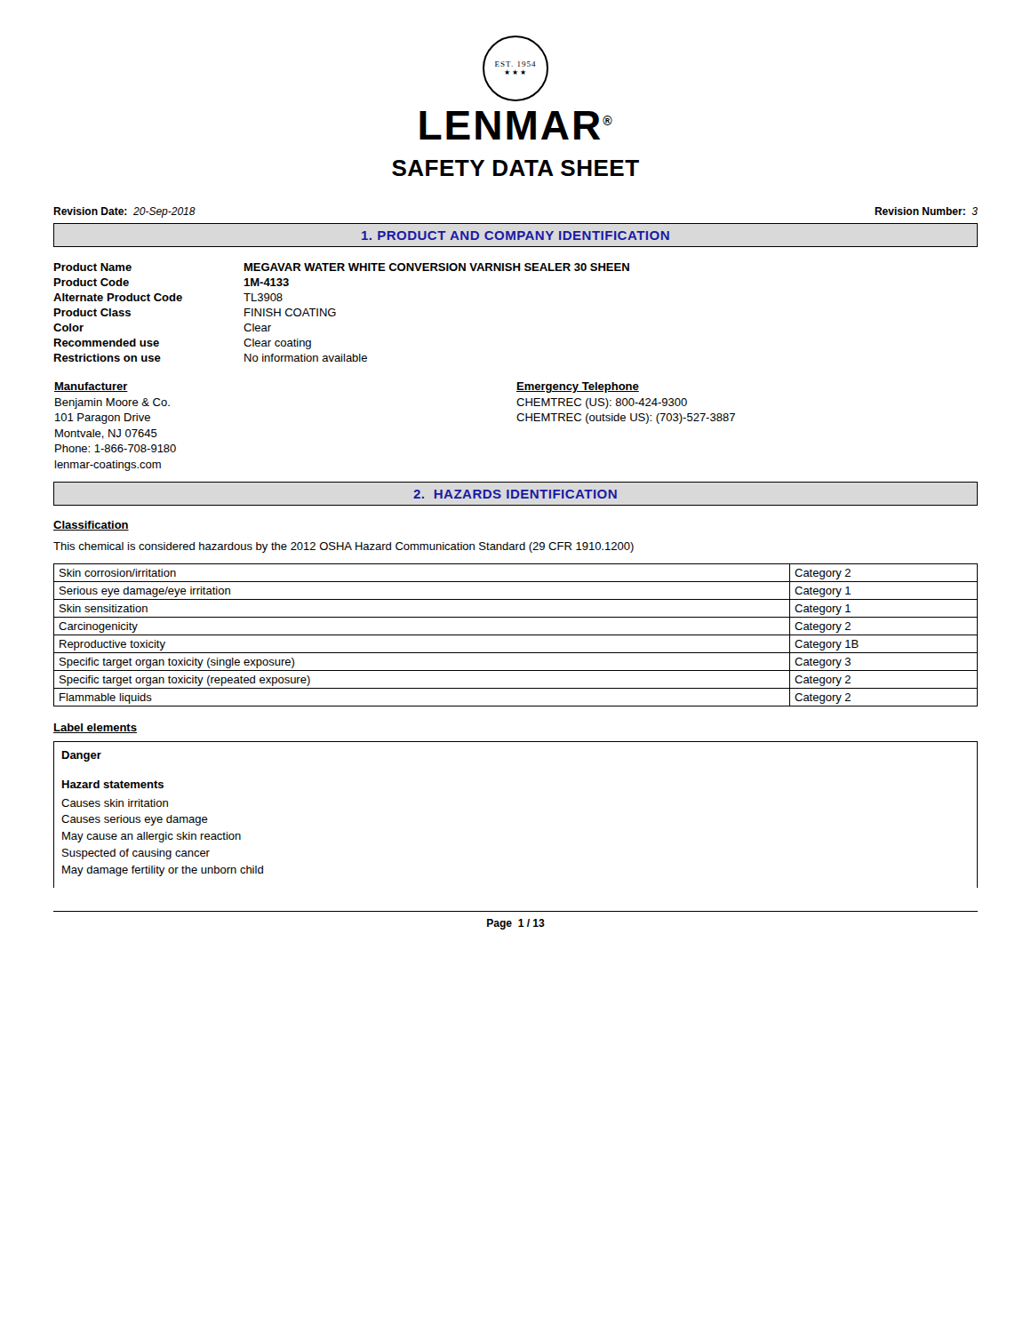EST. 1954 ★★★
LENMAR®
SAFETY DATA SHEET
Revision Date: 20-Sep-2018 Revision Number: 3
1. PRODUCT AND COMPANY IDENTIFICATION
| Product Name | MEGAVAR WATER WHITE CONVERSION VARNISH SEALER 30 SHEEN |
| Product Code | 1M-4133 |
| Alternate Product Code | TL3908 |
| Product Class | FINISH COATING |
| Color | Clear |
| Recommended use | Clear coating |
| Restrictions on use | No information available |
| Manufacturer Benjamin Moore & Co. 101 Paragon Drive Montvale, NJ 07645 Phone: 1-866-708-9180 lenmar-coatings.com | Emergency Telephone CHEMTREC (US): 800-424-9300 CHEMTREC (outside US): (703)-527-3887 |
2. HAZARDS IDENTIFICATION
Classification
This chemical is considered hazardous by the 2012 OSHA Hazard Communication Standard (29 CFR 1910.1200)
| Skin corrosion/irritation | Category 2 |
| Serious eye damage/eye irritation | Category 1 |
| Skin sensitization | Category 1 |
| Carcinogenicity | Category 2 |
| Reproductive toxicity | Category 1B |
| Specific target organ toxicity (single exposure) | Category 3 |
| Specific target organ toxicity (repeated exposure) | Category 2 |
| Flammable liquids | Category 2 |
Label elements
Danger
Hazard statements
Causes skin irritation
Causes serious eye damage
May cause an allergic skin reaction
Suspected of causing cancer
May damage fertility or the unborn child
Page 1 / 13